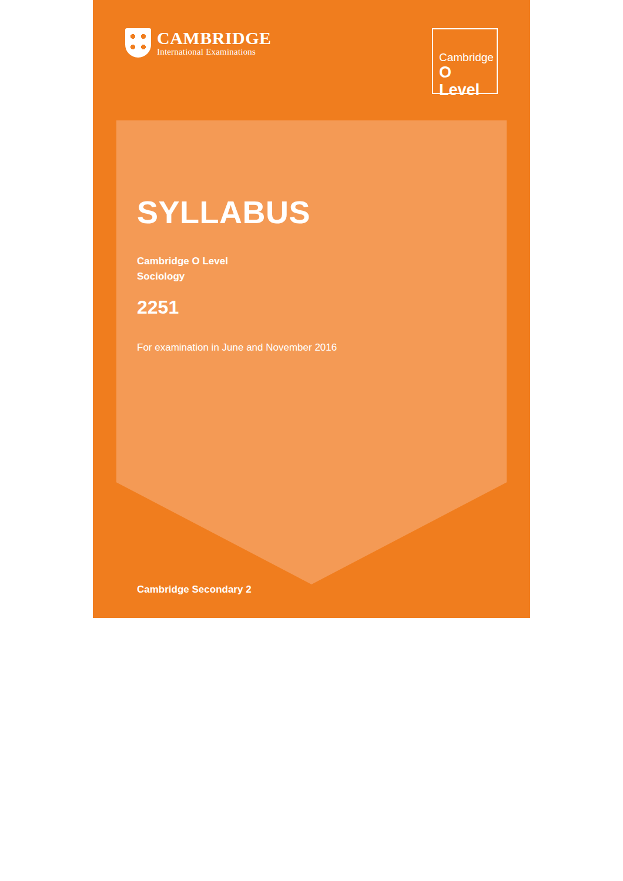CAMBRIDGE International Examinations
Cambridge
O Level
SYLLABUS
Cambridge O Level
Sociology
2251
For examination in June and November 2016
Cambridge Secondary 2